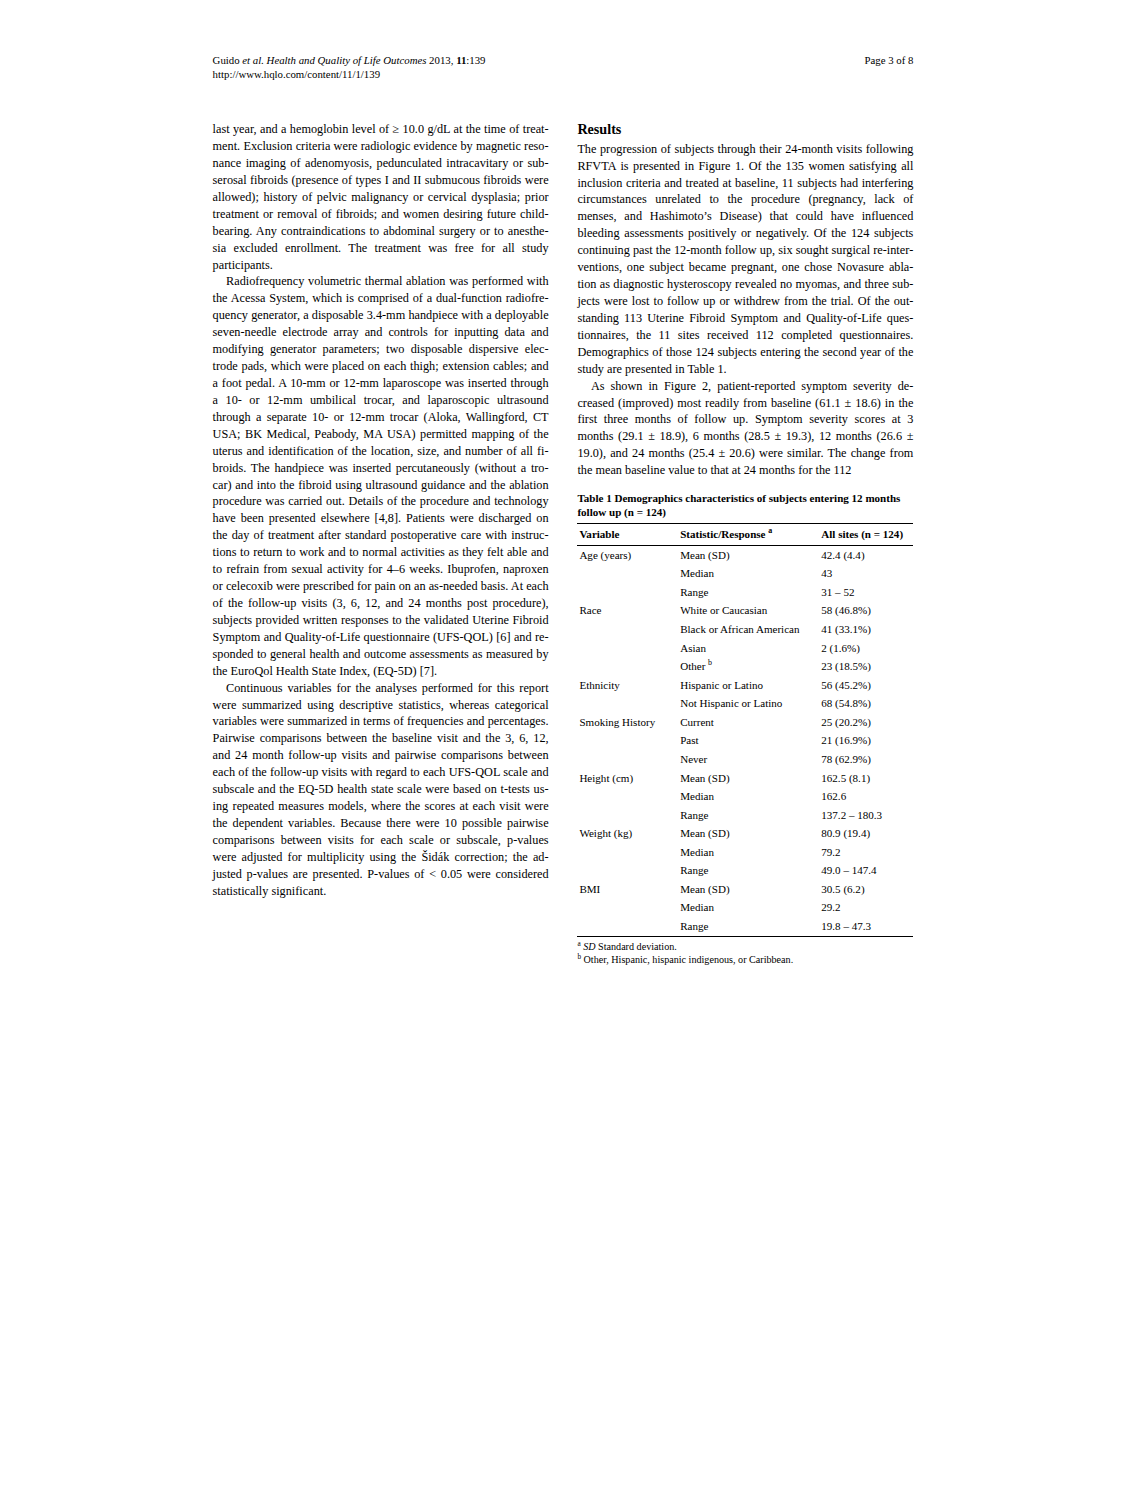Guido et al. Health and Quality of Life Outcomes 2013, 11:139
http://www.hqlo.com/content/11/1/139
Page 3 of 8
last year, and a hemoglobin level of ≥ 10.0 g/dL at the time of treatment. Exclusion criteria were radiologic evidence by magnetic resonance imaging of adenomyosis, pedunculated intracavitary or subserosal fibroids (presence of types I and II submucous fibroids were allowed); history of pelvic malignancy or cervical dysplasia; prior treatment or removal of fibroids; and women desiring future childbearing. Any contraindications to abdominal surgery or to anesthesia excluded enrollment. The treatment was free for all study participants.
Radiofrequency volumetric thermal ablation was performed with the Acessa System, which is comprised of a dual-function radiofrequency generator, a disposable 3.4-mm handpiece with a deployable seven-needle electrode array and controls for inputting data and modifying generator parameters; two disposable dispersive electrode pads, which were placed on each thigh; extension cables; and a foot pedal. A 10-mm or 12-mm laparoscope was inserted through a 10- or 12-mm umbilical trocar, and laparoscopic ultrasound through a separate 10- or 12-mm trocar (Aloka, Wallingford, CT USA; BK Medical, Peabody, MA USA) permitted mapping of the uterus and identification of the location, size, and number of all fibroids. The handpiece was inserted percutaneously (without a trocar) and into the fibroid using ultrasound guidance and the ablation procedure was carried out. Details of the procedure and technology have been presented elsewhere [4,8]. Patients were discharged on the day of treatment after standard postoperative care with instructions to return to work and to normal activities as they felt able and to refrain from sexual activity for 4–6 weeks. Ibuprofen, naproxen or celecoxib were prescribed for pain on an as-needed basis. At each of the follow-up visits (3, 6, 12, and 24 months post procedure), subjects provided written responses to the validated Uterine Fibroid Symptom and Quality-of-Life questionnaire (UFS-QOL) [6] and responded to general health and outcome assessments as measured by the EuroQol Health State Index, (EQ-5D) [7].
Continuous variables for the analyses performed for this report were summarized using descriptive statistics, whereas categorical variables were summarized in terms of frequencies and percentages. Pairwise comparisons between the baseline visit and the 3, 6, 12, and 24 month follow-up visits and pairwise comparisons between each of the follow-up visits with regard to each UFS-QOL scale and subscale and the EQ-5D health state scale were based on t-tests using repeated measures models, where the scores at each visit were the dependent variables. Because there were 10 possible pairwise comparisons between visits for each scale or subscale, p-values were adjusted for multiplicity using the Šidák correction; the adjusted p-values are presented. P-values of < 0.05 were considered statistically significant.
Results
The progression of subjects through their 24-month visits following RFVTA is presented in Figure 1. Of the 135 women satisfying all inclusion criteria and treated at baseline, 11 subjects had interfering circumstances unrelated to the procedure (pregnancy, lack of menses, and Hashimoto’s Disease) that could have influenced bleeding assessments positively or negatively. Of the 124 subjects continuing past the 12-month follow up, six sought surgical re-interventions, one subject became pregnant, one chose Novasure ablation as diagnostic hysteroscopy revealed no myomas, and three subjects were lost to follow up or withdrew from the trial. Of the outstanding 113 Uterine Fibroid Symptom and Quality-of-Life questionnaires, the 11 sites received 112 completed questionnaires. Demographics of those 124 subjects entering the second year of the study are presented in Table 1.
As shown in Figure 2, patient-reported symptom severity decreased (improved) most readily from baseline (61.1 ± 18.6) in the first three months of follow up. Symptom severity scores at 3 months (29.1 ± 18.9), 6 months (28.5 ± 19.3), 12 months (26.6 ± 19.0), and 24 months (25.4 ± 20.6) were similar. The change from the mean baseline value to that at 24 months for the 112
Table 1 Demographics characteristics of subjects entering 12 months follow up (n = 124)
| Variable | Statistic/Response a | All sites (n = 124) |
| --- | --- | --- |
| Age (years) | Mean (SD) | 42.4 (4.4) |
| | Median | 43 |
| | Range | 31 – 52 |
| Race | White or Caucasian | 58 (46.8%) |
| | Black or African American | 41 (33.1%) |
| | Asian | 2 (1.6%) |
| | Other b | 23 (18.5%) |
| Ethnicity | Hispanic or Latino | 56 (45.2%) |
| | Not Hispanic or Latino | 68 (54.8%) |
| Smoking History | Current | 25 (20.2%) |
| | Past | 21 (16.9%) |
| | Never | 78 (62.9%) |
| Height (cm) | Mean (SD) | 162.5 (8.1) |
| | Median | 162.6 |
| | Range | 137.2 – 180.3 |
| Weight (kg) | Mean (SD) | 80.9 (19.4) |
| | Median | 79.2 |
| | Range | 49.0 – 147.4 |
| BMI | Mean (SD) | 30.5 (6.2) |
| | Median | 29.2 |
| | Range | 19.8 – 47.3 |
a SD Standard deviation.
b Other, Hispanic, hispanic indigenous, or Caribbean.